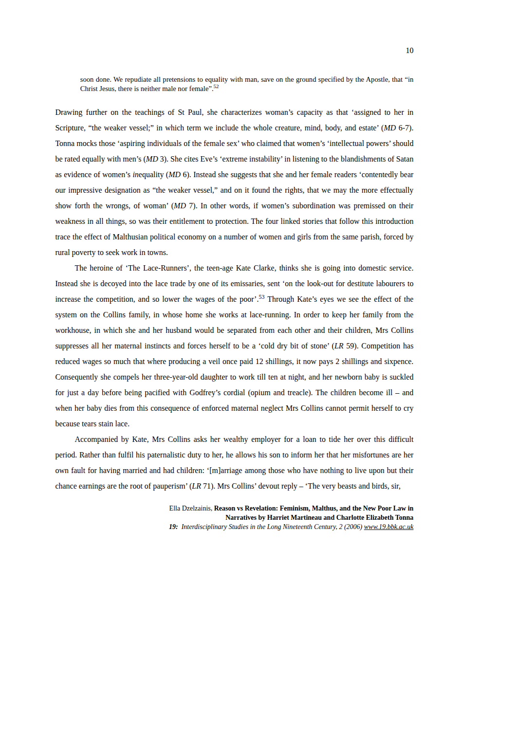10
soon done. We repudiate all pretensions to equality with man, save on the ground specified by the Apostle, that “in Christ Jesus, there is neither male nor female”.52
Drawing further on the teachings of St Paul, she characterizes woman’s capacity as that ‘assigned to her in Scripture, “the weaker vessel;” in which term we include the whole creature, mind, body, and estate’ (MD 6-7). Tonna mocks those ‘aspiring individuals of the female sex’ who claimed that women’s ‘intellectual powers’ should be rated equally with men’s (MD 3). She cites Eve’s ‘extreme instability’ in listening to the blandishments of Satan as evidence of women’s inequality (MD 6). Instead she suggests that she and her female readers ‘contentedly bear our impressive designation as “the weaker vessel,” and on it found the rights, that we may the more effectually show forth the wrongs, of woman’ (MD 7). In other words, if women’s subordination was premissed on their weakness in all things, so was their entitlement to protection. The four linked stories that follow this introduction trace the effect of Malthusian political economy on a number of women and girls from the same parish, forced by rural poverty to seek work in towns.
The heroine of ‘The Lace-Runners’, the teen-age Kate Clarke, thinks she is going into domestic service. Instead she is decoyed into the lace trade by one of its emissaries, sent ‘on the look-out for destitute labourers to increase the competition, and so lower the wages of the poor’.53 Through Kate’s eyes we see the effect of the system on the Collins family, in whose home she works at lace-running. In order to keep her family from the workhouse, in which she and her husband would be separated from each other and their children, Mrs Collins suppresses all her maternal instincts and forces herself to be a ‘cold dry bit of stone’ (LR 59). Competition has reduced wages so much that where producing a veil once paid 12 shillings, it now pays 2 shillings and sixpence. Consequently she compels her three-year-old daughter to work till ten at night, and her newborn baby is suckled for just a day before being pacified with Godfrey’s cordial (opium and treacle). The children become ill – and when her baby dies from this consequence of enforced maternal neglect Mrs Collins cannot permit herself to cry because tears stain lace.
Accompanied by Kate, Mrs Collins asks her wealthy employer for a loan to tide her over this difficult period. Rather than fulfil his paternalistic duty to her, he allows his son to inform her that her misfortunes are her own fault for having married and had children: ‘[m]arriage among those who have nothing to live upon but their chance earnings are the root of pauperism’ (LR 71). Mrs Collins’ devout reply – ‘The very beasts and birds, sir,
Ella Dzelzainis, Reason vs Revelation: Feminism, Malthus, and the New Poor Law in
Narratives by Harriet Martineau and Charlotte Elizabeth Tonna
19: Interdisciplinary Studies in the Long Nineteenth Century, 2 (2006) www.19.bbk.ac.uk